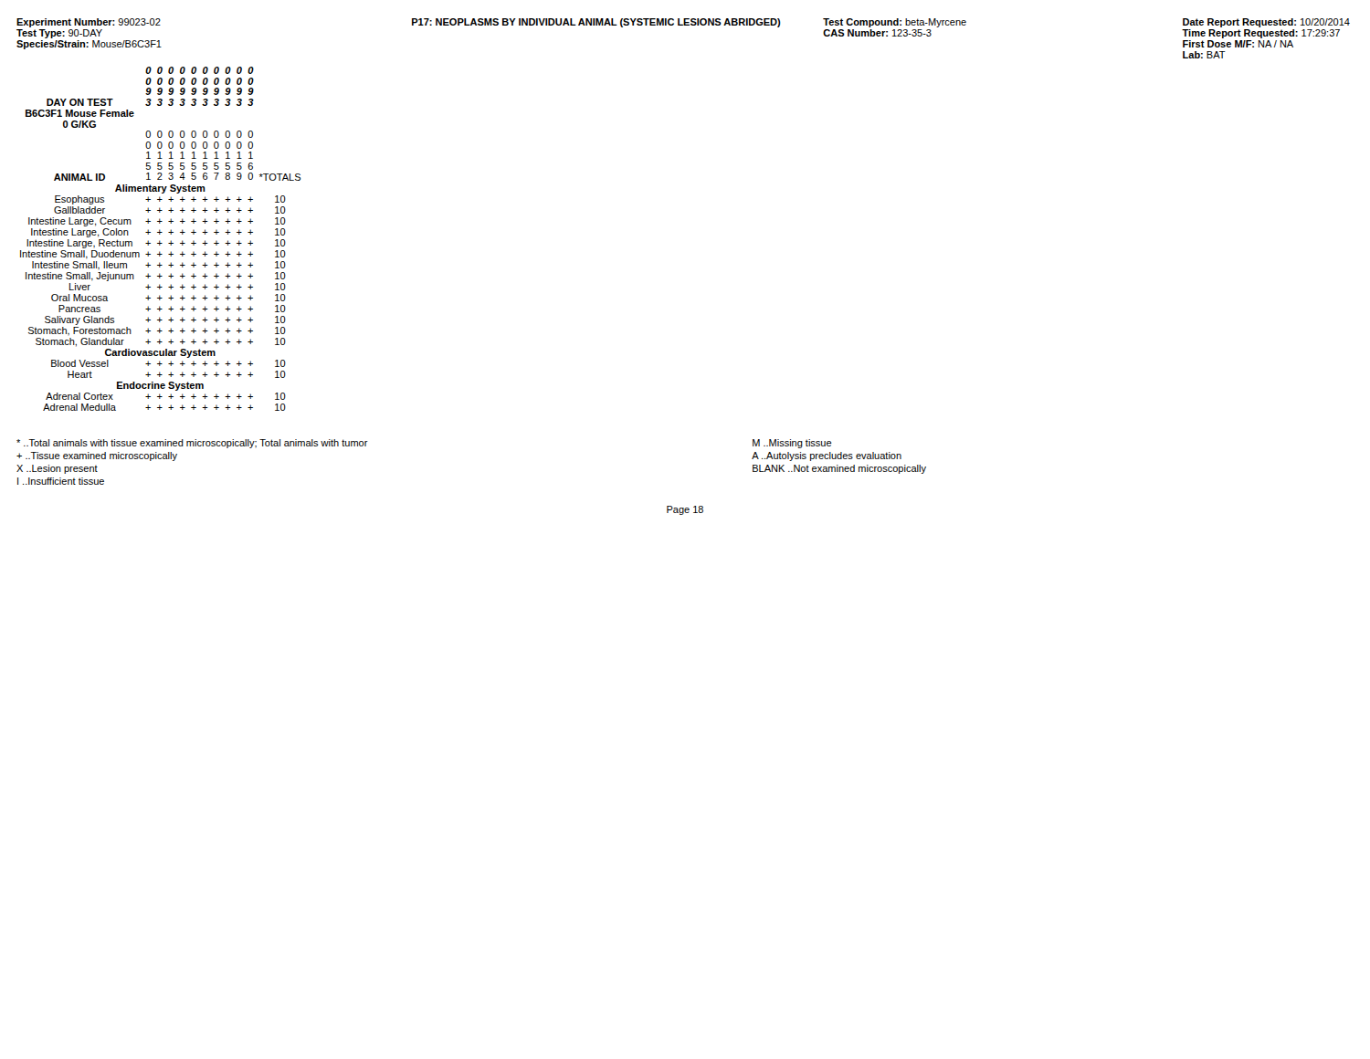| Experiment Number: 99023-02 Test Type: 90-DAY Species/Strain: Mouse/B6C3F1 | P17: NEOPLASMS BY INDIVIDUAL ANIMAL (SYSTEMIC LESIONS ABRIDGED) | Test Compound: beta-Myrcene CAS Number: 123-35-3 | | Date Report Requested: 10/20/2014 Time Report Requested: 17:29:37 First Dose M/F: NA / NA Lab: BAT |
| DAY ON TEST | 0 0 9 3 | 0 0 9 3 | 0 0 9 3 | 0 0 9 3 | 0 0 9 3 | 0 0 9 3 | 0 0 9 3 | 0 0 9 3 | 0 0 9 3 | 0 0 9 3 | |
| B6C3F1 Mouse Female 0 G/KG | |
| ANIMAL ID | 0 0 1 5 1 | 0 0 1 5 2 | 0 0 1 5 3 | 0 0 1 5 4 | 0 0 1 5 5 | 0 0 1 5 6 | 0 0 1 5 7 | 0 0 1 5 8 | 0 0 1 5 9 | 0 0 1 6 0 | *TOTALS |
| Alimentary System |
| Esophagus | + | + | + | + | + | + | + | + | + | + | 10 |
| Gallbladder | + | + | + | + | + | + | + | + | + | + | 10 |
| Intestine Large, Cecum | + | + | + | + | + | + | + | + | + | + | 10 |
| Intestine Large, Colon | + | + | + | + | + | + | + | + | + | + | 10 |
| Intestine Large, Rectum | + | + | + | + | + | + | + | + | + | + | 10 |
| Intestine Small, Duodenum | + | + | + | + | + | + | + | + | + | + | 10 |
| Intestine Small, Ileum | + | + | + | + | + | + | + | + | + | + | 10 |
| Intestine Small, Jejunum | + | + | + | + | + | + | + | + | + | + | 10 |
| Liver | + | + | + | + | + | + | + | + | + | + | 10 |
| Oral Mucosa | + | + | + | + | + | + | + | + | + | + | 10 |
| Pancreas | + | + | + | + | + | + | + | + | + | + | 10 |
| Salivary Glands | + | + | + | + | + | + | + | + | + | + | 10 |
| Stomach, Forestomach | + | + | + | + | + | + | + | + | + | + | 10 |
| Stomach, Glandular | + | + | + | + | + | + | + | + | + | + | 10 |
| Cardiovascular System |
| Blood Vessel | + | + | + | + | + | + | + | + | + | + | 10 |
| Heart | + | + | + | + | + | + | + | + | + | + | 10 |
| Endocrine System |
| Adrenal Cortex | + | + | + | + | + | + | + | + | + | + | 10 |
| Adrenal Medulla | + | + | + | + | + | + | + | + | + | + | 10 |
| * ..Total animals with tissue examined microscopically; Total animals with tumor | M ..Missing tissue |
| + ..Tissue examined microscopically | A ..Autolysis precludes evaluation |
| X ..Lesion present | BLANK ..Not examined microscopically |
| I ..Insufficient tissue | |
Page 18